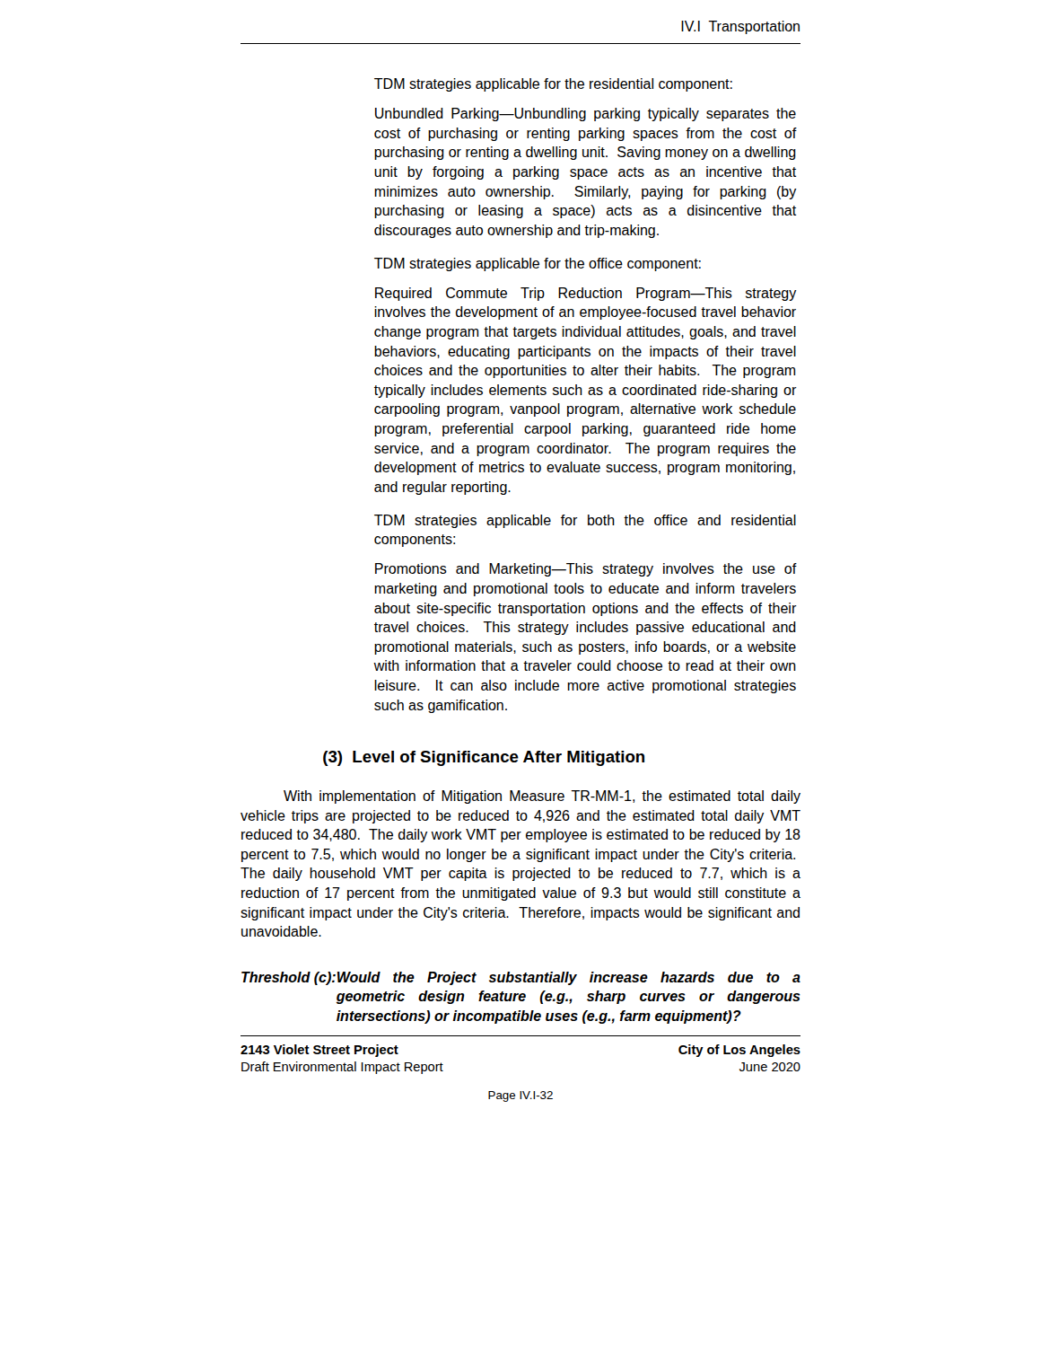IV.I Transportation
TDM strategies applicable for the residential component:
Unbundled Parking—Unbundling parking typically separates the cost of purchasing or renting parking spaces from the cost of purchasing or renting a dwelling unit. Saving money on a dwelling unit by forgoing a parking space acts as an incentive that minimizes auto ownership. Similarly, paying for parking (by purchasing or leasing a space) acts as a disincentive that discourages auto ownership and trip-making.
TDM strategies applicable for the office component:
Required Commute Trip Reduction Program—This strategy involves the development of an employee-focused travel behavior change program that targets individual attitudes, goals, and travel behaviors, educating participants on the impacts of their travel choices and the opportunities to alter their habits. The program typically includes elements such as a coordinated ride-sharing or carpooling program, vanpool program, alternative work schedule program, preferential carpool parking, guaranteed ride home service, and a program coordinator. The program requires the development of metrics to evaluate success, program monitoring, and regular reporting.
TDM strategies applicable for both the office and residential components:
Promotions and Marketing—This strategy involves the use of marketing and promotional tools to educate and inform travelers about site-specific transportation options and the effects of their travel choices. This strategy includes passive educational and promotional materials, such as posters, info boards, or a website with information that a traveler could choose to read at their own leisure. It can also include more active promotional strategies such as gamification.
(3) Level of Significance After Mitigation
With implementation of Mitigation Measure TR-MM-1, the estimated total daily vehicle trips are projected to be reduced to 4,926 and the estimated total daily VMT reduced to 34,480. The daily work VMT per employee is estimated to be reduced by 18 percent to 7.5, which would no longer be a significant impact under the City's criteria. The daily household VMT per capita is projected to be reduced to 7.7, which is a reduction of 17 percent from the unmitigated value of 9.3 but would still constitute a significant impact under the City's criteria. Therefore, impacts would be significant and unavoidable.
| Threshold (c): | Would the Project substantially increase hazards due to a geometric design feature (e.g., sharp curves or dangerous intersections) or incompatible uses (e.g., farm equipment)? |
2143 Violet Street Project
Draft Environmental Impact Report
City of Los Angeles
June 2020
Page IV.I-32